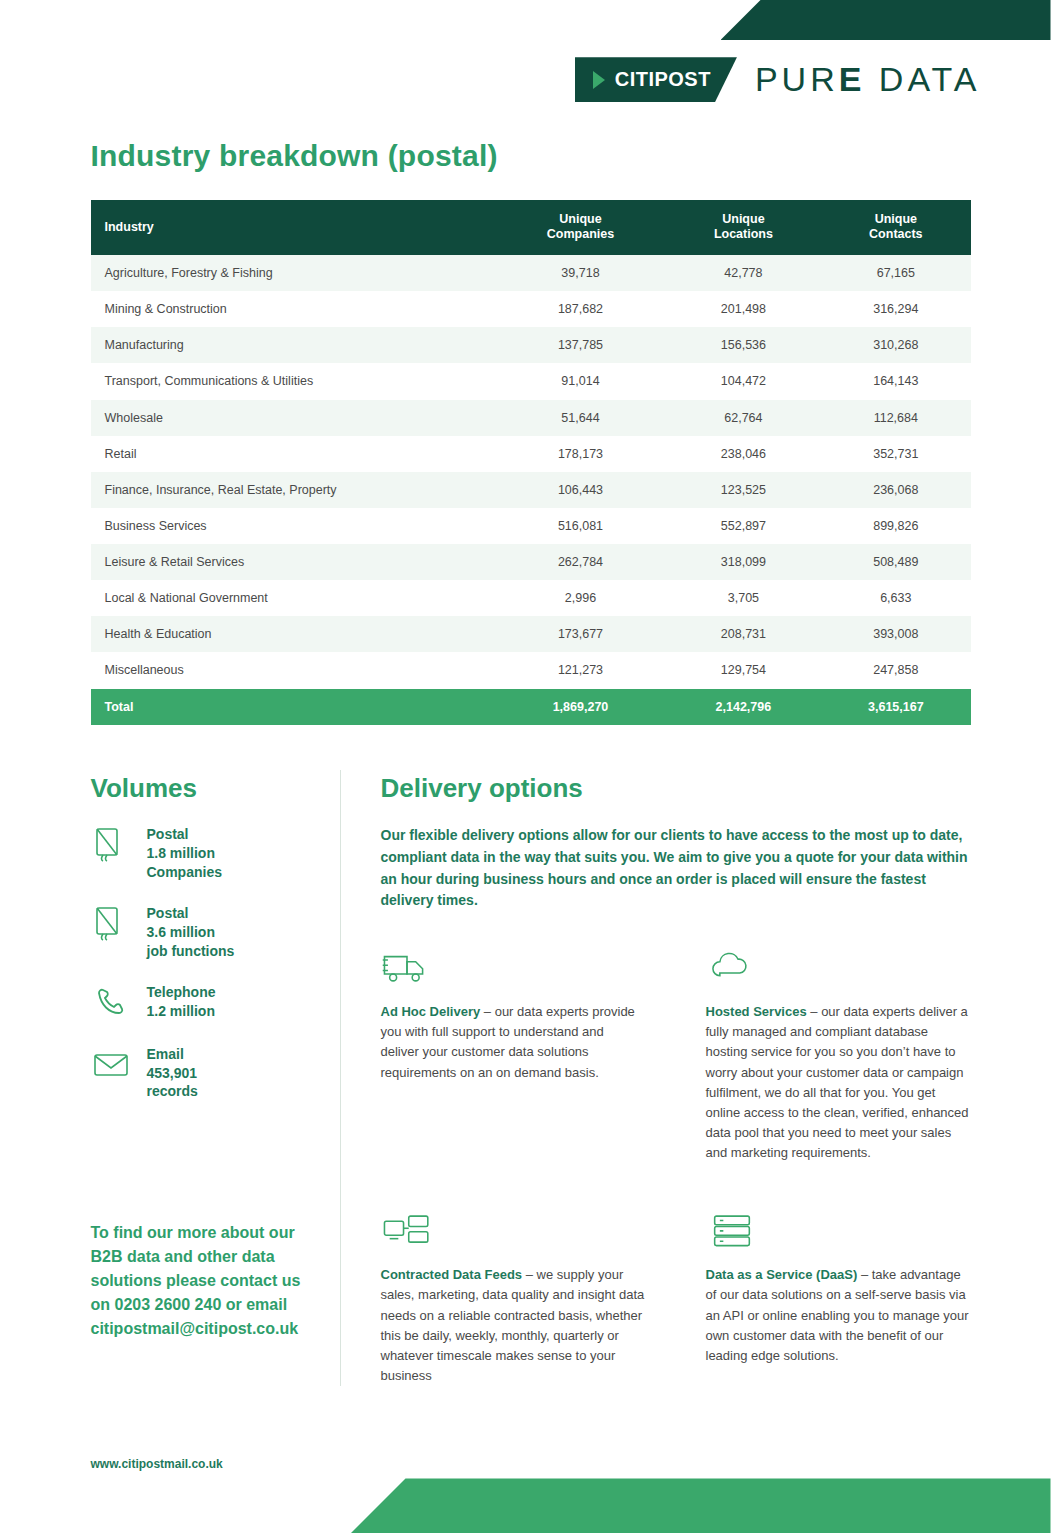CITIPOST
PURE DATA
Industry breakdown (postal)
| Industry | Unique Companies | Unique Locations | Unique Contacts |
| --- | --- | --- | --- |
| Agriculture, Forestry & Fishing | 39,718 | 42,778 | 67,165 |
| Mining & Construction | 187,682 | 201,498 | 316,294 |
| Manufacturing | 137,785 | 156,536 | 310,268 |
| Transport, Communications & Utilities | 91,014 | 104,472 | 164,143 |
| Wholesale | 51,644 | 62,764 | 112,684 |
| Retail | 178,173 | 238,046 | 352,731 |
| Finance, Insurance, Real Estate, Property | 106,443 | 123,525 | 236,068 |
| Business Services | 516,081 | 552,897 | 899,826 |
| Leisure & Retail Services | 262,784 | 318,099 | 508,489 |
| Local & National Government | 2,996 | 3,705 | 6,633 |
| Health & Education | 173,677 | 208,731 | 393,008 |
| Miscellaneous | 121,273 | 129,754 | 247,858 |
| Total | 1,869,270 | 2,142,796 | 3,615,167 |
Volumes
Postal 1.8 million
Companies
Postal 3.6 million
job functions
Telephone 1.2 million
Email 453,901
records
To find our more about our B2B data and other data solutions please contact us on 0203 2600 240 or email citipostmail@citipost.co.uk
Delivery options
Our flexible delivery options allow for our clients to have access to the most up to date, compliant data in the way that suits you. We aim to give you a quote for your data within an hour during business hours and once an order is placed will ensure the fastest delivery times.
Ad Hoc Delivery – our data experts provide you with full support to understand and deliver your customer data solutions requirements on an on demand basis.
Hosted Services – our data experts deliver a fully managed and compliant database hosting service for you so you don’t have to worry about your customer data or campaign fulfilment, we do all that for you. You get online access to the clean, verified, enhanced data pool that you need to meet your sales and marketing requirements.
Contracted Data Feeds – we supply your sales, marketing, data quality and insight data needs on a reliable contracted basis, whether this be daily, weekly, monthly, quarterly or whatever timescale makes sense to your business
Data as a Service (DaaS) – take advantage of our data solutions on a self-serve basis via an API or online enabling you to manage your own customer data with the benefit of our leading edge solutions.
www.citipostmail.co.uk